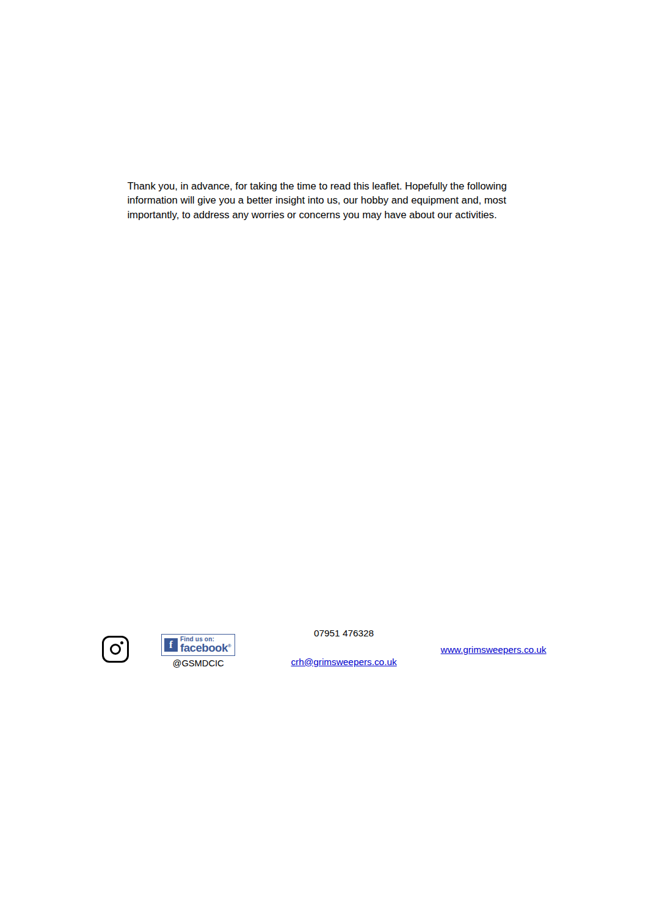Thank you, in advance, for taking the time to read this leaflet. Hopefully the following information will give you a better insight into us, our hobby and equipment and, most importantly, to address any worries or concerns you may have about our activities.
fFind us on: facebook®
@GSMDCIC
07951 476328
crh@grimsweepers.co.uk
www.grimsweepers.co.uk